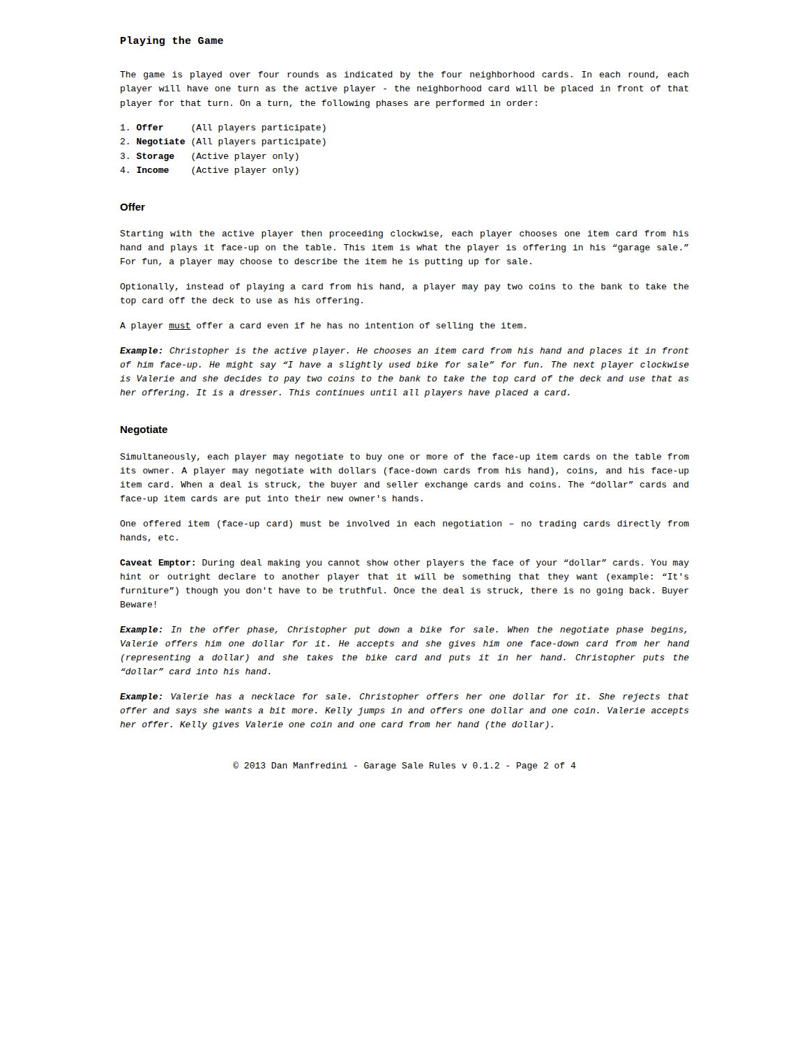Playing the Game
The game is played over four rounds as indicated by the four neighborhood cards. In each round, each player will have one turn as the active player - the neighborhood card will be placed in front of that player for that turn. On a turn, the following phases are performed in order:
Offer (All players participate)
Negotiate (All players participate)
Storage (Active player only)
Income (Active player only)
Offer
Starting with the active player then proceeding clockwise, each player chooses one item card from his hand and plays it face-up on the table. This item is what the player is offering in his “garage sale.” For fun, a player may choose to describe the item he is putting up for sale.
Optionally, instead of playing a card from his hand, a player may pay two coins to the bank to take the top card off the deck to use as his offering.
A player must offer a card even if he has no intention of selling the item.
Example: Christopher is the active player. He chooses an item card from his hand and places it in front of him face-up. He might say “I have a slightly used bike for sale” for fun. The next player clockwise is Valerie and she decides to pay two coins to the bank to take the top card of the deck and use that as her offering. It is a dresser. This continues until all players have placed a card.
Negotiate
Simultaneously, each player may negotiate to buy one or more of the face-up item cards on the table from its owner. A player may negotiate with dollars (face-down cards from his hand), coins, and his face-up item card. When a deal is struck, the buyer and seller exchange cards and coins. The “dollar” cards and face-up item cards are put into their new owner's hands.
One offered item (face-up card) must be involved in each negotiation – no trading cards directly from hands, etc.
Caveat Emptor: During deal making you cannot show other players the face of your “dollar” cards. You may hint or outright declare to another player that it will be something that they want (example: “It's furniture”) though you don't have to be truthful. Once the deal is struck, there is no going back. Buyer Beware!
Example: In the offer phase, Christopher put down a bike for sale. When the negotiate phase begins, Valerie offers him one dollar for it. He accepts and she gives him one face-down card from her hand (representing a dollar) and she takes the bike card and puts it in her hand. Christopher puts the “dollar” card into his hand.
Example: Valerie has a necklace for sale. Christopher offers her one dollar for it. She rejects that offer and says she wants a bit more. Kelly jumps in and offers one dollar and one coin. Valerie accepts her offer. Kelly gives Valerie one coin and one card from her hand (the dollar).
© 2013 Dan Manfredini - Garage Sale Rules v 0.1.2 - Page 2 of 4